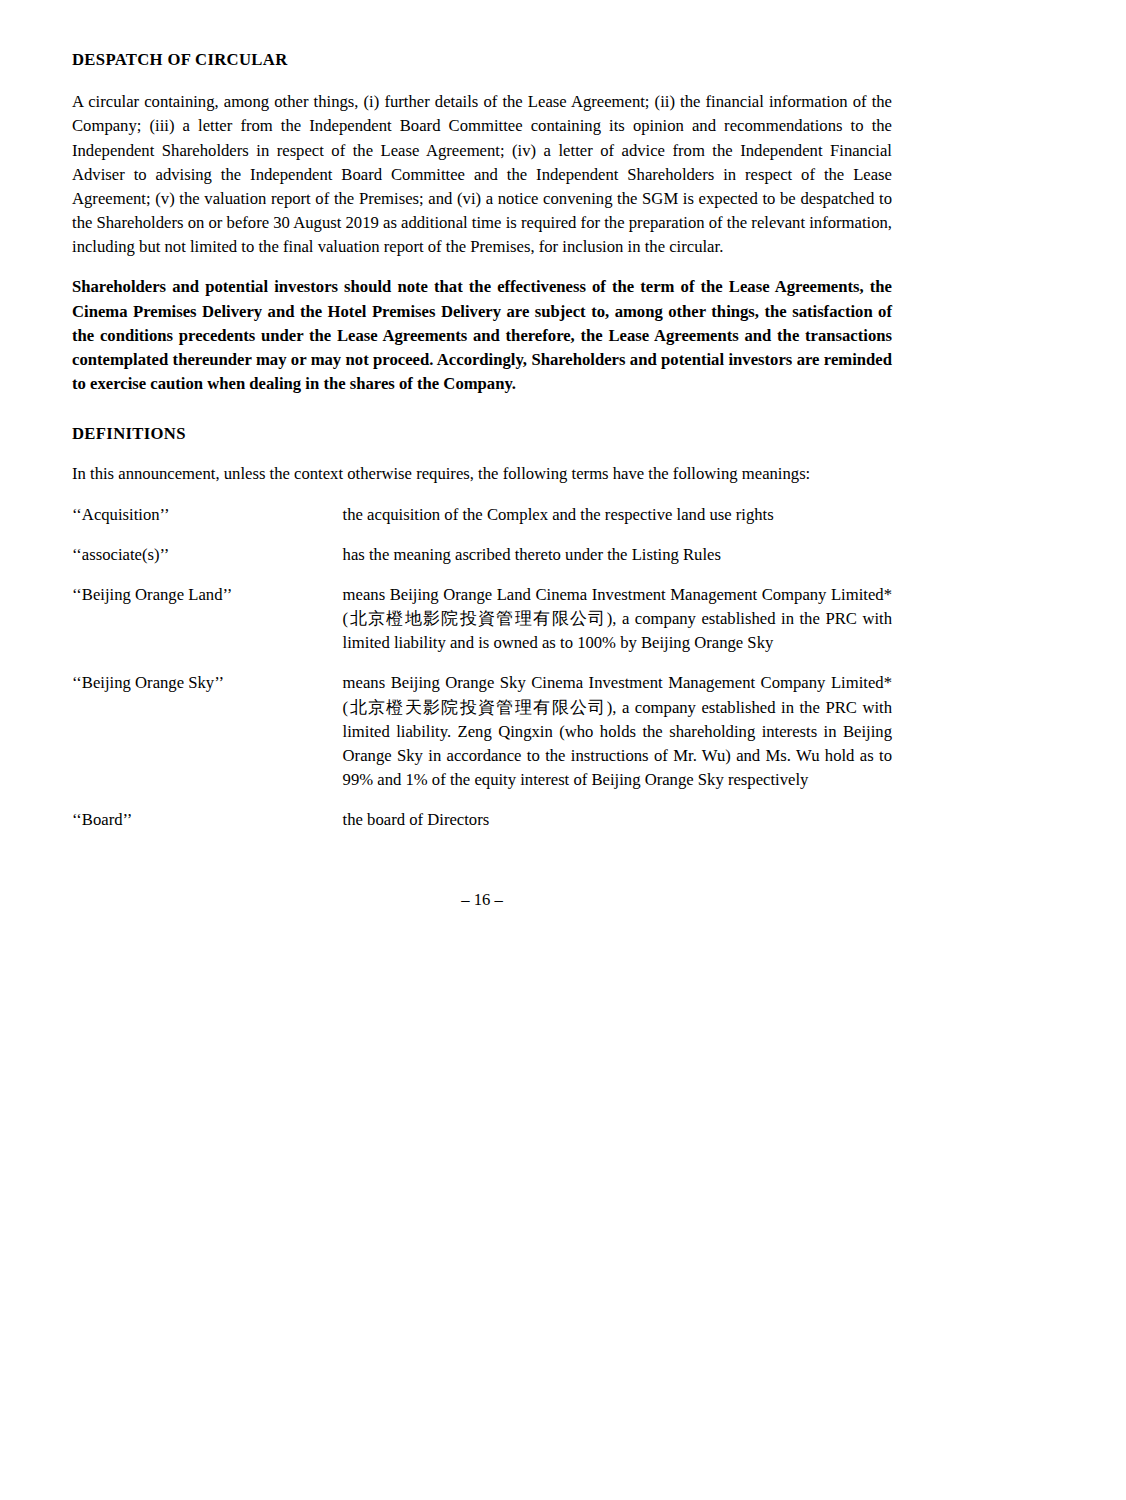DESPATCH OF CIRCULAR
A circular containing, among other things, (i) further details of the Lease Agreement; (ii) the financial information of the Company; (iii) a letter from the Independent Board Committee containing its opinion and recommendations to the Independent Shareholders in respect of the Lease Agreement; (iv) a letter of advice from the Independent Financial Adviser to advising the Independent Board Committee and the Independent Shareholders in respect of the Lease Agreement; (v) the valuation report of the Premises; and (vi) a notice convening the SGM is expected to be despatched to the Shareholders on or before 30 August 2019 as additional time is required for the preparation of the relevant information, including but not limited to the final valuation report of the Premises, for inclusion in the circular.
Shareholders and potential investors should note that the effectiveness of the term of the Lease Agreements, the Cinema Premises Delivery and the Hotel Premises Delivery are subject to, among other things, the satisfaction of the conditions precedents under the Lease Agreements and therefore, the Lease Agreements and the transactions contemplated thereunder may or may not proceed. Accordingly, Shareholders and potential investors are reminded to exercise caution when dealing in the shares of the Company.
DEFINITIONS
In this announcement, unless the context otherwise requires, the following terms have the following meanings:
| ‘‘Acquisition’’ | the acquisition of the Complex and the respective land use rights |
| ‘‘associate(s)’’ | has the meaning ascribed thereto under the Listing Rules |
| ‘‘Beijing Orange Land’’ | means Beijing Orange Land Cinema Investment Management Company Limited* ( 北京橙地影院投資管理有限公司 ), a company established in the PRC with limited liability and is owned as to 100% by Beijing Orange Sky |
| ‘‘Beijing Orange Sky’’ | means Beijing Orange Sky Cinema Investment Management Company Limited* ( 北京橙天影院投資管理有限公司 ), a company established in the PRC with limited liability. Zeng Qingxin (who holds the shareholding interests in Beijing Orange Sky in accordance to the instructions of Mr. Wu) and Ms. Wu hold as to 99% and 1% of the equity interest of Beijing Orange Sky respectively |
| ‘‘Board’’ | the board of Directors |
– 16 –